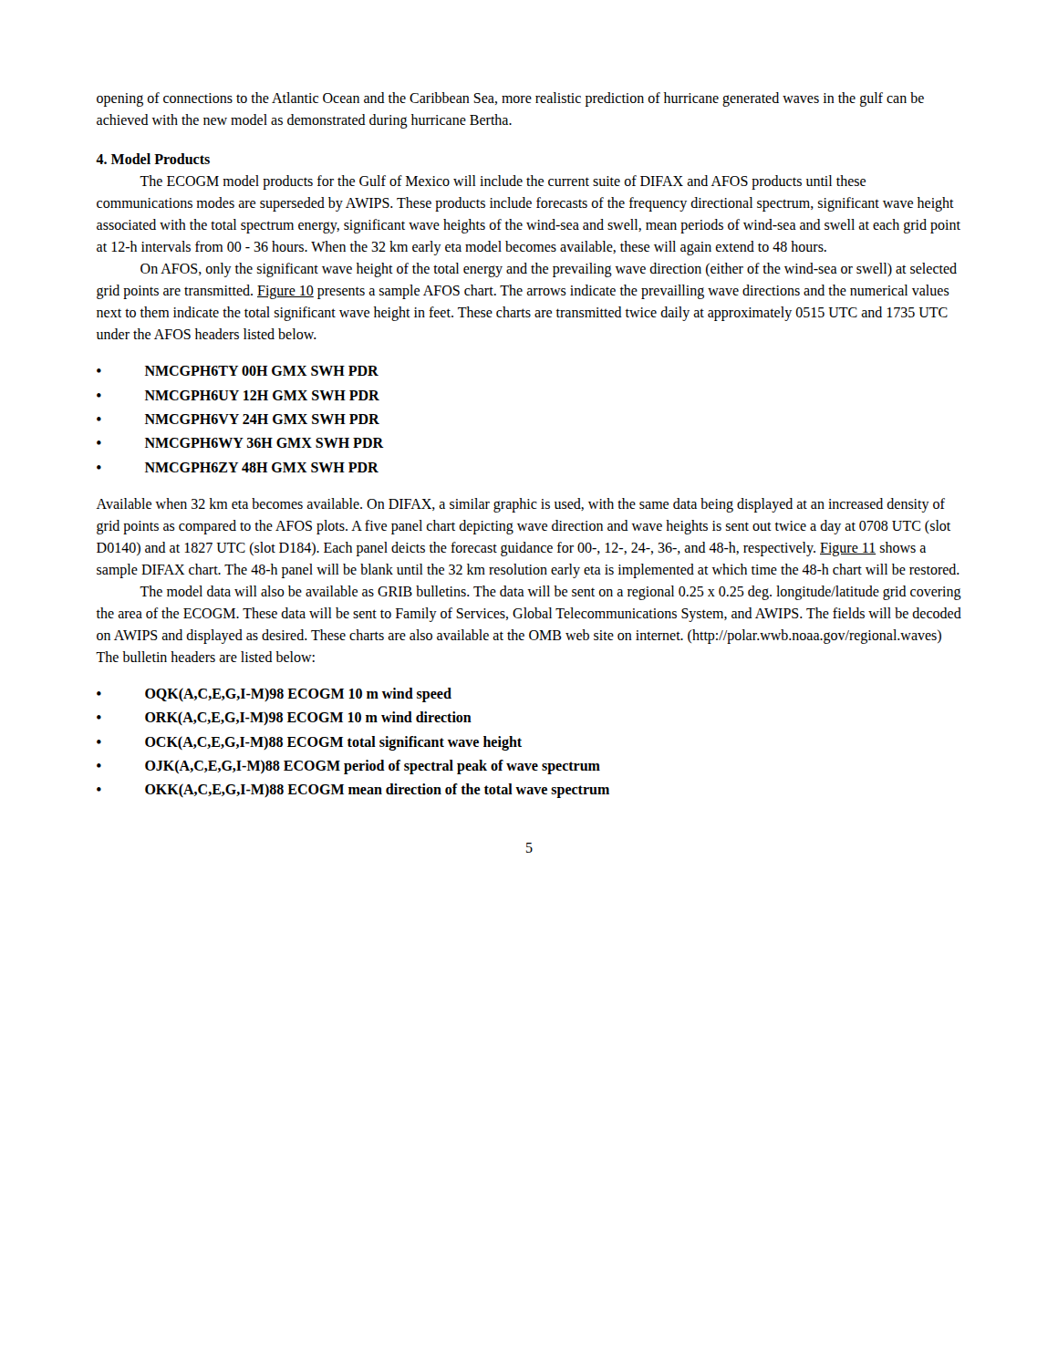opening of connections to the Atlantic Ocean and the Caribbean Sea, more realistic prediction of hurricane generated waves in the gulf can be achieved with the new model as demonstrated during hurricane Bertha.
4. Model Products
The ECOGM model products for the Gulf of Mexico will include the current suite of DIFAX and AFOS products until these communications modes are superseded by AWIPS. These products include forecasts of the frequency directional spectrum, significant wave height associated with the total spectrum energy, significant wave heights of the wind-sea and swell, mean periods of wind-sea and swell at each grid point at 12-h intervals from 00 - 36 hours. When the 32 km early eta model becomes available, these will again extend to 48 hours.
On AFOS, only the significant wave height of the total energy and the prevailing wave direction (either of the wind-sea or swell) at selected grid points are transmitted. Figure 10 presents a sample AFOS chart. The arrows indicate the prevailling wave directions and the numerical values next to them indicate the total significant wave height in feet. These charts are transmitted twice daily at approximately 0515 UTC and 1735 UTC under the AFOS headers listed below.
•NMCGPH6TY 00H GMX SWH PDR
•NMCGPH6UY 12H GMX SWH PDR
•NMCGPH6VY 24H GMX SWH PDR
•NMCGPH6WY 36H GMX SWH PDR
•NMCGPH6ZY 48H GMX SWH PDR
Available when 32 km eta becomes available. On DIFAX, a similar graphic is used, with the same data being displayed at an increased density of grid points as compared to the AFOS plots. A five panel chart depicting wave direction and wave heights is sent out twice a day at 0708 UTC (slot D0140) and at 1827 UTC (slot D184). Each panel deicts the forecast guidance for 00-, 12-, 24-, 36-, and 48-h, respectively. Figure 11 shows a sample DIFAX chart. The 48-h panel will be blank until the 32 km resolution early eta is implemented at which time the 48-h chart will be restored.
The model data will also be available as GRIB bulletins. The data will be sent on a regional 0.25 x 0.25 deg. longitude/latitude grid covering the area of the ECOGM. These data will be sent to Family of Services, Global Telecommunications System, and AWIPS. The fields will be decoded on AWIPS and displayed as desired. These charts are also available at the OMB web site on internet. (http://polar.wwb.noaa.gov/regional.waves) The bulletin headers are listed below:
•OQK(A,C,E,G,I-M)98 ECOGM 10 m wind speed
•ORK(A,C,E,G,I-M)98 ECOGM 10 m wind direction
•OCK(A,C,E,G,I-M)88 ECOGM total significant wave height
•OJK(A,C,E,G,I-M)88 ECOGM period of spectral peak of wave spectrum
•OKK(A,C,E,G,I-M)88 ECOGM mean direction of the total wave spectrum
5